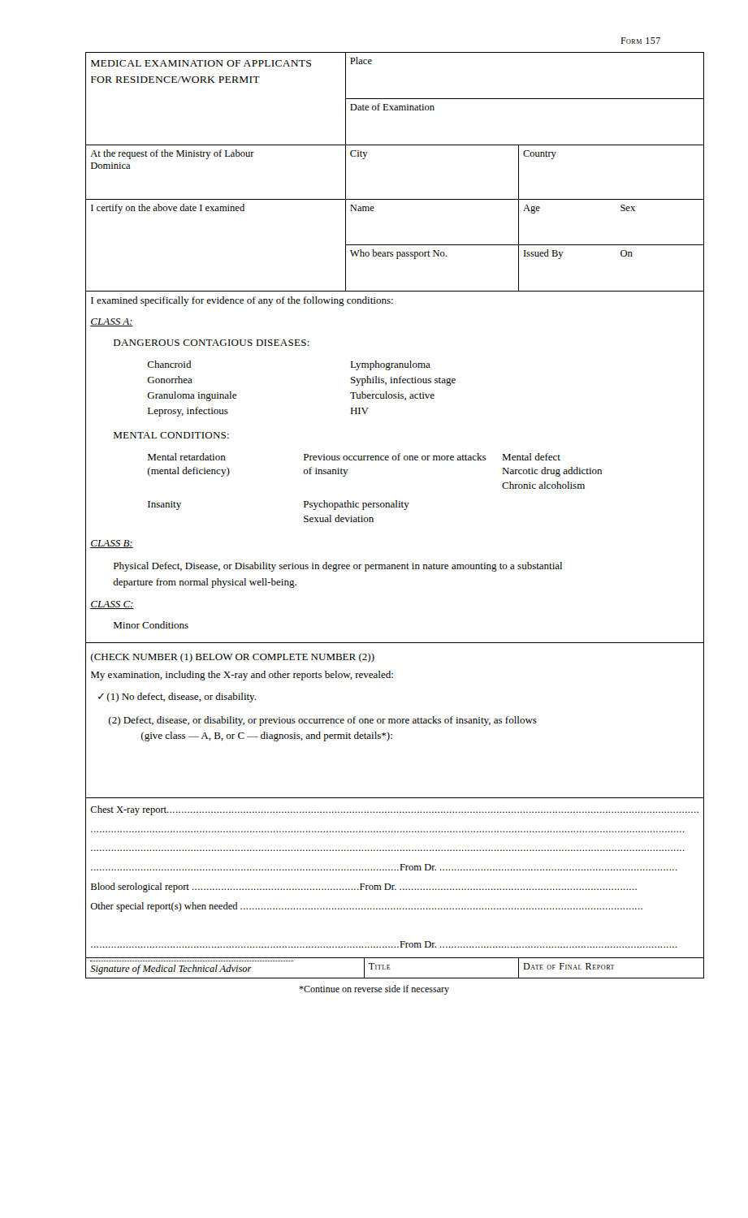Form 157
| MEDICAL EXAMINATION OF APPLICANTS FOR RESIDENCE/WORK PERMIT | Place |
| Date of Examination |
| At the request of the Ministry of Labour Dominica | City | Country |
| I certify on the above date I examined | Name | / Age / Sex / |
| Who bears passport No. | / Issued By / On / |
| I examined specifically for evidence of any of the following conditions: CLASS A: DANGEROUS CONTAGIOUS DISEASES: Chancroid Gonorrhea Granuloma inguinale Leprosy, infectious Lymphogranuloma Syphilis, infectious stage Tuberculosis, active HIV MENTAL CONDITIONS: Mental retardation (mental deficiency) Previous occurrence of one or more attacks of insanity Mental defect Narcotic drug addiction Chronic alcoholism Insanity Psychopathic personality Sexual deviation CLASS B: Physical Defect, Disease, or Disability serious in degree or permanent in nature amounting to a substantial departure from normal physical well-being. CLASS C: Minor Conditions |
| (CHECK NUMBER (1) BELOW OR COMPLETE NUMBER (2)) My examination, including the X-ray and other reports below, revealed: ✓ (1) No defect, disease, or disability. (2) Defect, disease, or disability, or previous occurrence of one or more attacks of insanity, as follows (give class — A, B, or C — diagnosis, and permit details*): |
| Chest X-ray report ..................................................................................................................................................................................... .......................................................................................................................................................................................................... .......................................................................................................................................................................................................... ......................................................................................................... From Dr. ................................................................................. Blood serological report ......................................................... From Dr. ................................................................................. Other special report(s) when needed ......................................................................................................................................... ......................................................................................................... From Dr. ................................................................................. |
| Signature of Medical Technical Advisor | Title | Date of Final Report |
*Continue on reverse side if necessary